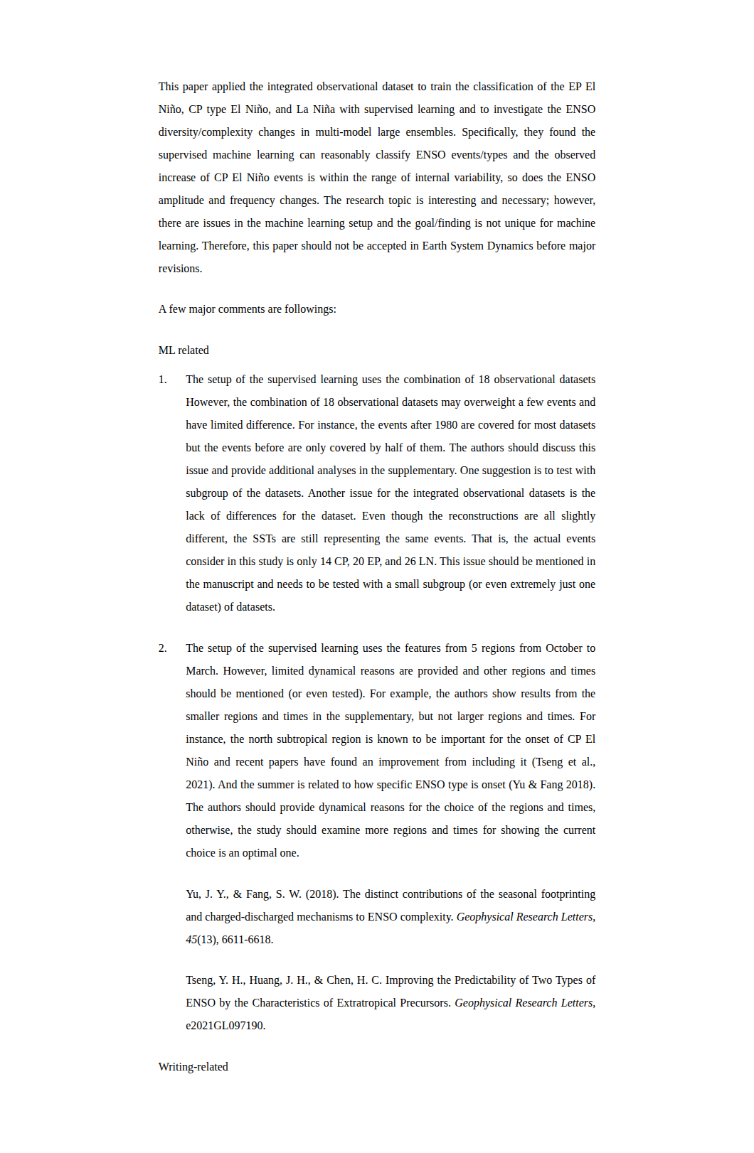This paper applied the integrated observational dataset to train the classification of the EP El Niño, CP type El Niño, and La Niña with supervised learning and to investigate the ENSO diversity/complexity changes in multi-model large ensembles. Specifically, they found the supervised machine learning can reasonably classify ENSO events/types and the observed increase of CP El Niño events is within the range of internal variability, so does the ENSO amplitude and frequency changes. The research topic is interesting and necessary; however, there are issues in the machine learning setup and the goal/finding is not unique for machine learning. Therefore, this paper should not be accepted in Earth System Dynamics before major revisions.
A few major comments are followings:
ML related
The setup of the supervised learning uses the combination of 18 observational datasets However, the combination of 18 observational datasets may overweight a few events and have limited difference. For instance, the events after 1980 are covered for most datasets but the events before are only covered by half of them. The authors should discuss this issue and provide additional analyses in the supplementary. One suggestion is to test with subgroup of the datasets. Another issue for the integrated observational datasets is the lack of differences for the dataset. Even though the reconstructions are all slightly different, the SSTs are still representing the same events. That is, the actual events consider in this study is only 14 CP, 20 EP, and 26 LN. This issue should be mentioned in the manuscript and needs to be tested with a small subgroup (or even extremely just one dataset) of datasets.
The setup of the supervised learning uses the features from 5 regions from October to March. However, limited dynamical reasons are provided and other regions and times should be mentioned (or even tested). For example, the authors show results from the smaller regions and times in the supplementary, but not larger regions and times. For instance, the north subtropical region is known to be important for the onset of CP El Niño and recent papers have found an improvement from including it (Tseng et al., 2021). And the summer is related to how specific ENSO type is onset (Yu & Fang 2018). The authors should provide dynamical reasons for the choice of the regions and times, otherwise, the study should examine more regions and times for showing the current choice is an optimal one.
Yu, J. Y., & Fang, S. W. (2018). The distinct contributions of the seasonal footprinting and charged-discharged mechanisms to ENSO complexity. Geophysical Research Letters, 45(13), 6611-6618.
Tseng, Y. H., Huang, J. H., & Chen, H. C. Improving the Predictability of Two Types of ENSO by the Characteristics of Extratropical Precursors. Geophysical Research Letters, e2021GL097190.
Writing-related